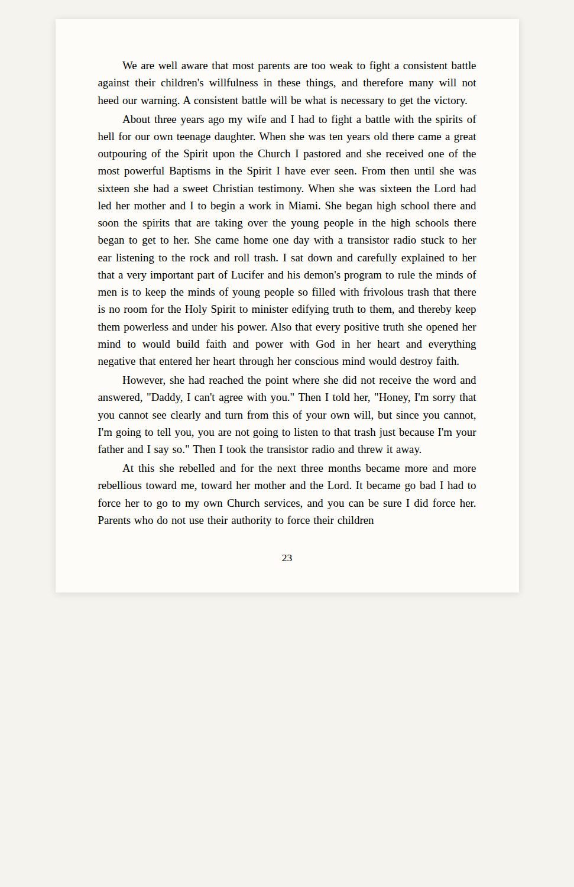We are well aware that most parents are too weak to fight a consistent battle against their children's willfulness in these things, and therefore many will not heed our warning. A consistent battle will be what is necessary to get the victory.
About three years ago my wife and I had to fight a battle with the spirits of hell for our own teenage daughter. When she was ten years old there came a great outpouring of the Spirit upon the Church I pastored and she received one of the most powerful Baptisms in the Spirit I have ever seen. From then until she was sixteen she had a sweet Christian testimony. When she was sixteen the Lord had led her mother and I to begin a work in Miami. She began high school there and soon the spirits that are taking over the young people in the high schools there began to get to her. She came home one day with a transistor radio stuck to her ear listening to the rock and roll trash. I sat down and carefully explained to her that a very important part of Lucifer and his demon's program to rule the minds of men is to keep the minds of young people so filled with frivolous trash that there is no room for the Holy Spirit to minister edifying truth to them, and thereby keep them powerless and under his power. Also that every positive truth she opened her mind to would build faith and power with God in her heart and everything negative that entered her heart through her conscious mind would destroy faith.
However, she had reached the point where she did not receive the word and answered, "Daddy, I can't agree with you." Then I told her, "Honey, I'm sorry that you cannot see clearly and turn from this of your own will, but since you cannot, I'm going to tell you, you are not going to listen to that trash just because I'm your father and I say so." Then I took the transistor radio and threw it away.
At this she rebelled and for the next three months became more and more rebellious toward me, toward her mother and the Lord. It became go bad I had to force her to go to my own Church services, and you can be sure I did force her. Parents who do not use their authority to force their children
23